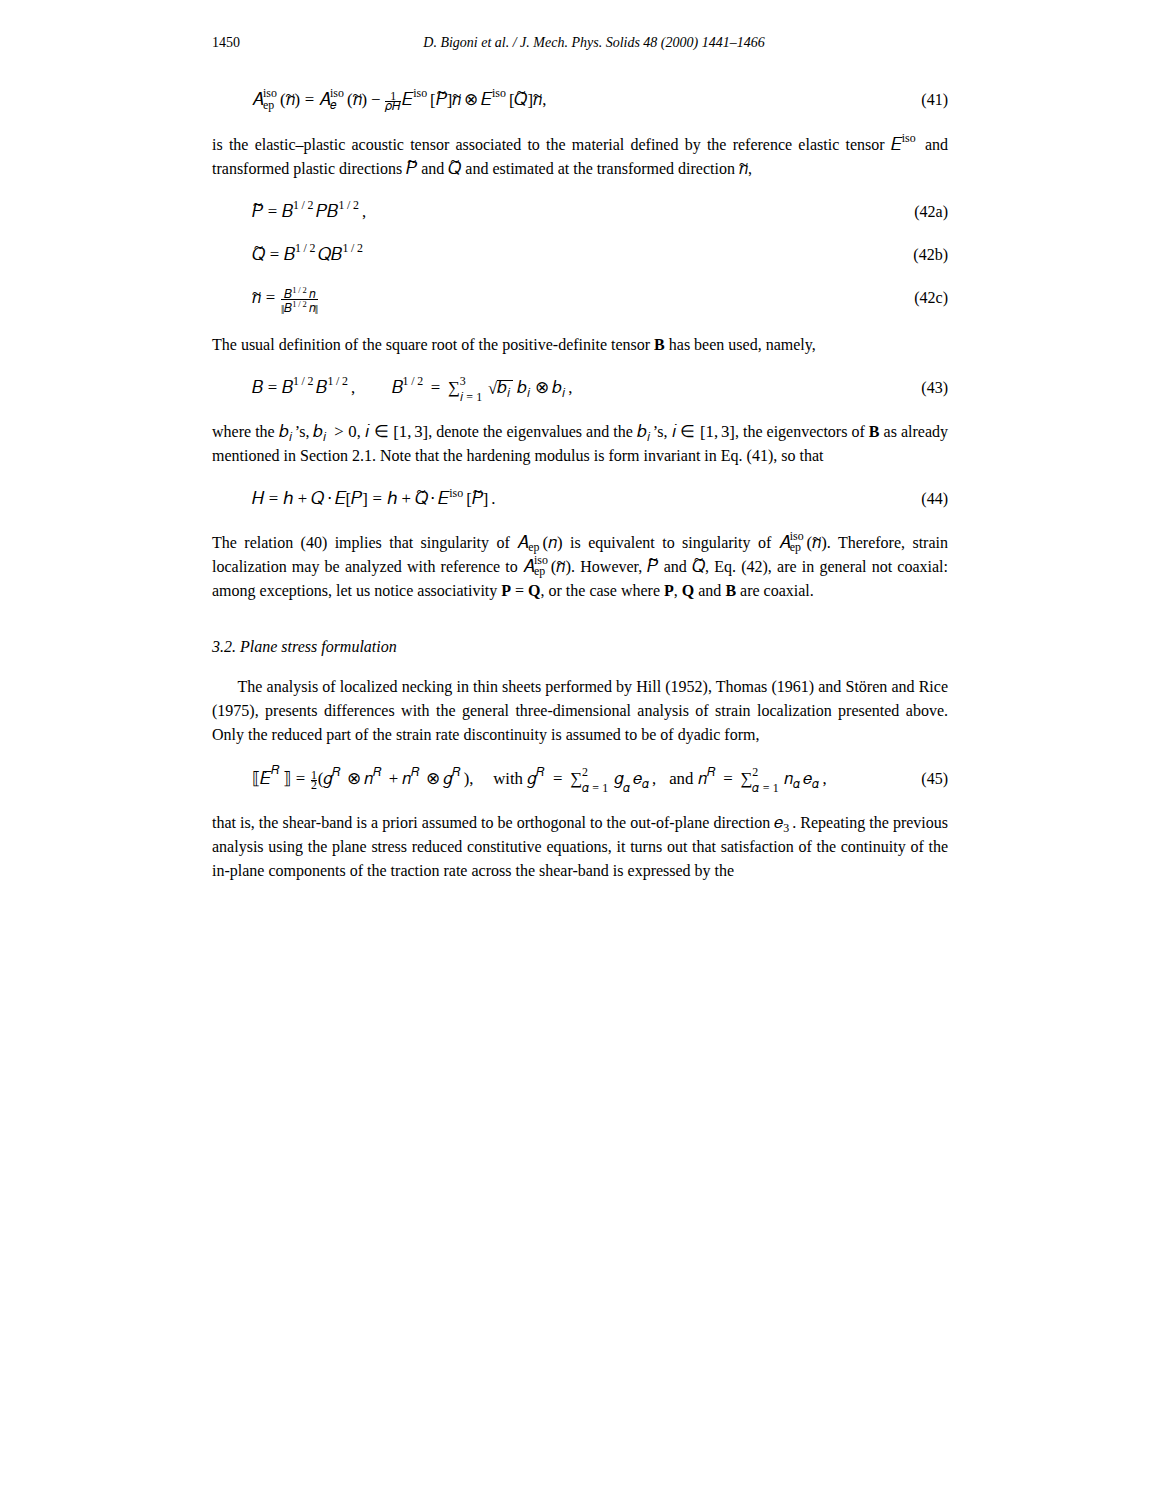1450 D. Bigoni et al. / J. Mech. Phys. Solids 48 (2000) 1441–1466
Aepiso (n~) = Aeiso (n~) − 1ρH Eiso [P~] n~ ⊗ Eiso [Q~] n~ ,
(41)
is the elastic–plastic acoustic tensor associated to the material defined by the reference elastic tensor Eiso and transformed plastic directions P~ and Q~ and estimated at the transformed direction n~,
P~ = B1/2 P B1/2 ,
(42a)
Q~ = B1/2 Q B1/2
(42b)
n~ = B1/2n ‖B1/2n‖
(42c)
The usual definition of the square root of the positive-definite tensor B has been used, namely,
B = B1/2 B1/2 , B1/2 = ∑i=13 bi bi ⊗ bi ,
(43)
where the bi’s, bi>0, i∈[1,3], denote the eigenvalues and the bi’s, i∈[1,3], the eigenvectors of B as already mentioned in Section 2.1. Note that the hardening modulus is form invariant in Eq. (41), so that
H = h + Q ⋅ E [P] = h + Q~ ⋅ Eiso [P~] .
(44)
The relation (40) implies that singularity of Aep(n) is equivalent to singularity of Aepiso(n~). Therefore, strain localization may be analyzed with reference to Aepiso(n~). However, P~ and Q~, Eq. (42), are in general not coaxial: among exceptions, let us notice associativity P = Q, or the case where P, Q and B are coaxial.
3.2. Plane stress formulation
The analysis of localized necking in thin sheets performed by Hill (1952), Thomas (1961) and Stören and Rice (1975), presents differences with the general three-dimensional analysis of strain localization presented above. Only the reduced part of the strain rate discontinuity is assumed to be of dyadic form,
⟦E˙R⟧ = 12 ( gR ⊗ nR + nR ⊗ gR ) , with gR = ∑α=12 gα eα , and nR = ∑α=12 nα eα ,
(45)
that is, the shear-band is a priori assumed to be orthogonal to the out-of-plane direction e3. Repeating the previous analysis using the plane stress reduced constitutive equations, it turns out that satisfaction of the continuity of the in-plane components of the traction rate across the shear-band is expressed by the